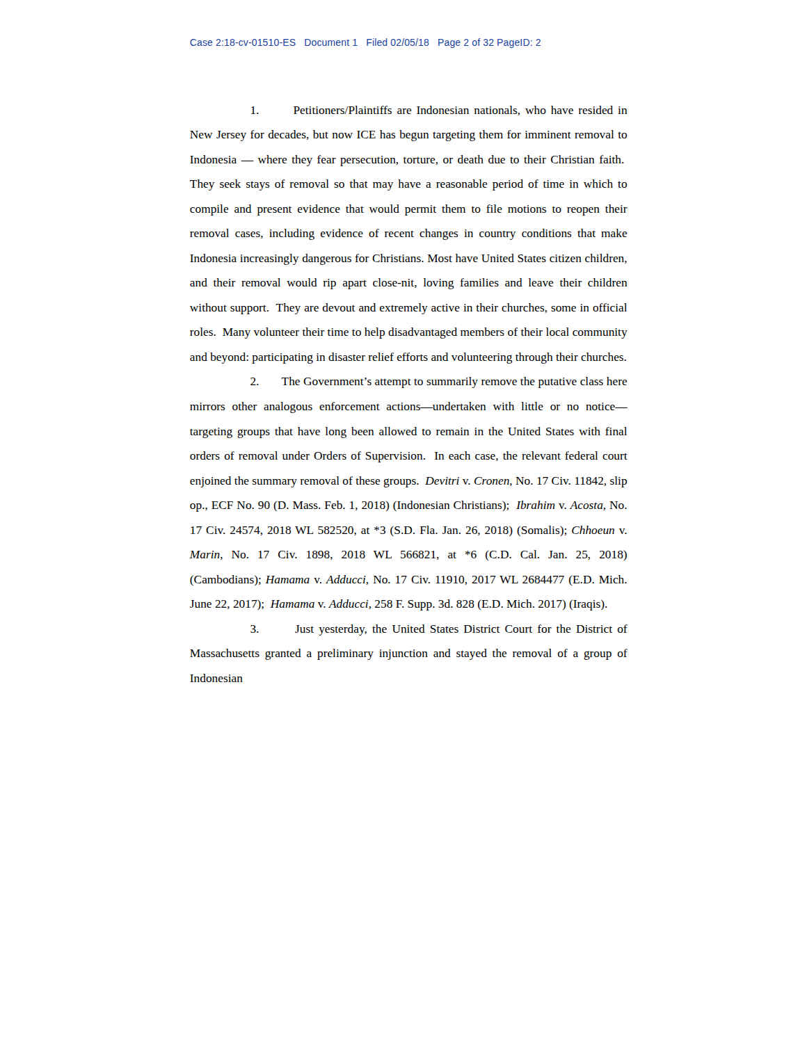Case 2:18-cv-01510-ES Document 1 Filed 02/05/18 Page 2 of 32 PageID: 2
1. Petitioners/Plaintiffs are Indonesian nationals, who have resided in New Jersey for decades, but now ICE has begun targeting them for imminent removal to Indonesia — where they fear persecution, torture, or death due to their Christian faith. They seek stays of removal so that may have a reasonable period of time in which to compile and present evidence that would permit them to file motions to reopen their removal cases, including evidence of recent changes in country conditions that make Indonesia increasingly dangerous for Christians. Most have United States citizen children, and their removal would rip apart close-nit, loving families and leave their children without support. They are devout and extremely active in their churches, some in official roles. Many volunteer their time to help disadvantaged members of their local community and beyond: participating in disaster relief efforts and volunteering through their churches.
2. The Government’s attempt to summarily remove the putative class here mirrors other analogous enforcement actions—undertaken with little or no notice— targeting groups that have long been allowed to remain in the United States with final orders of removal under Orders of Supervision. In each case, the relevant federal court enjoined the summary removal of these groups. Devitri v. Cronen, No. 17 Civ. 11842, slip op., ECF No. 90 (D. Mass. Feb. 1, 2018) (Indonesian Christians); Ibrahim v. Acosta, No. 17 Civ. 24574, 2018 WL 582520, at *3 (S.D. Fla. Jan. 26, 2018) (Somalis); Chhoeun v. Marin, No. 17 Civ. 1898, 2018 WL 566821, at *6 (C.D. Cal. Jan. 25, 2018) (Cambodians); Hamama v. Adducci, No. 17 Civ. 11910, 2017 WL 2684477 (E.D. Mich. June 22, 2017); Hamama v. Adducci, 258 F. Supp. 3d. 828 (E.D. Mich. 2017) (Iraqis).
3. Just yesterday, the United States District Court for the District of Massachusetts granted a preliminary injunction and stayed the removal of a group of Indonesian